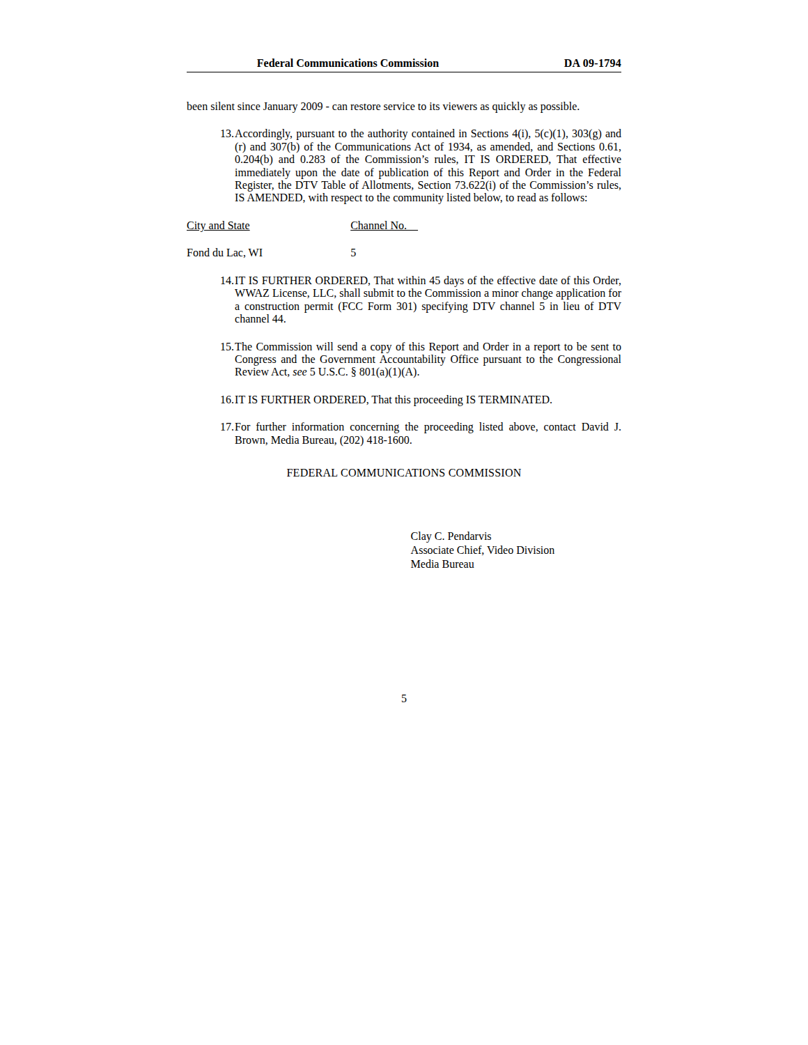Federal Communications Commission DA 09-1794
been silent since January 2009 - can restore service to its viewers as quickly as possible.
13.
Accordingly, pursuant to the authority contained in Sections 4(i), 5(c)(1), 303(g) and (r) and 307(b) of the Communications Act of 1934, as amended, and Sections 0.61, 0.204(b) and 0.283 of the Commission’s rules, IT IS ORDERED, That effective immediately upon the date of publication of this Report and Order in the Federal Register, the DTV Table of Allotments, Section 73.622(i) of the Commission’s rules, IS AMENDED, with respect to the community listed below, to read as follows:
City and State Channel No.
Fond du Lac, WI 5
14.
IT IS FURTHER ORDERED, That within 45 days of the effective date of this Order, WWAZ License, LLC, shall submit to the Commission a minor change application for a construction permit (FCC Form 301) specifying DTV channel 5 in lieu of DTV channel 44.
15.
The Commission will send a copy of this Report and Order in a report to be sent to Congress and the Government Accountability Office pursuant to the Congressional Review Act, see 5 U.S.C. § 801(a)(1)(A).
16.
IT IS FURTHER ORDERED, That this proceeding IS TERMINATED.
17.
For further information concerning the proceeding listed above, contact David J. Brown, Media Bureau, (202) 418-1600.
FEDERAL COMMUNICATIONS COMMISSION
Clay C. Pendarvis
Associate Chief, Video Division
Media Bureau
5